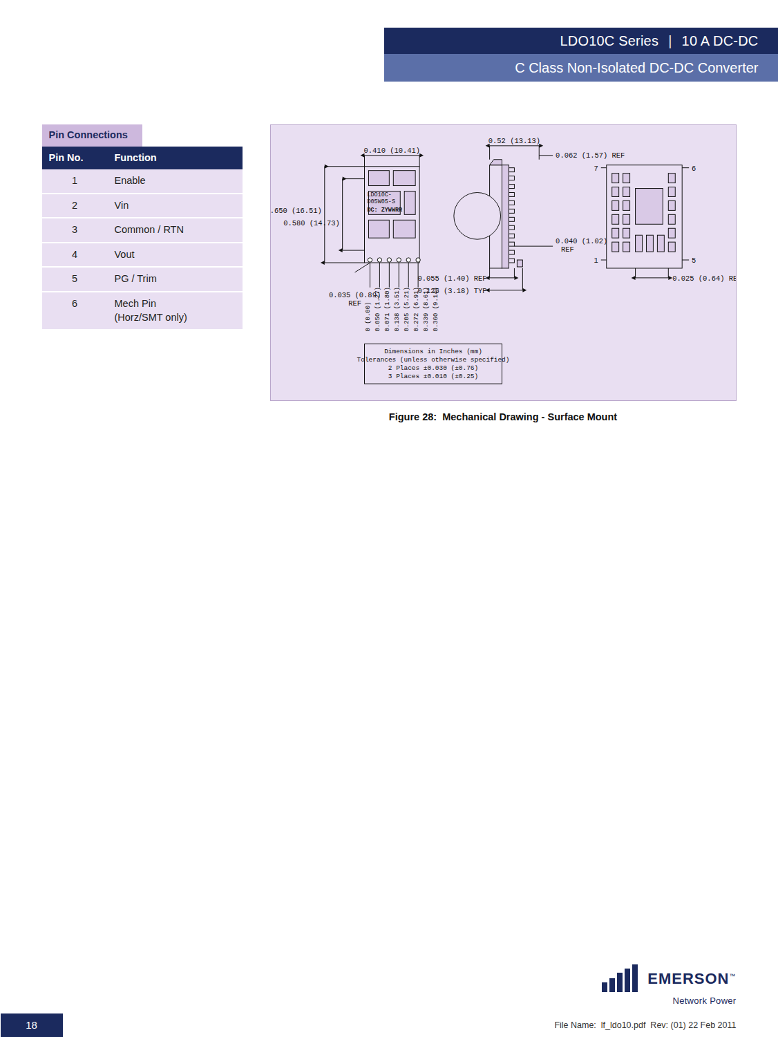LDO10C Series | 10 A DC-DC
C Class Non-Isolated DC-DC Converter
Pin Connections
| Pin No. | Function |
| --- | --- |
| 1 | Enable |
| 2 | Vin |
| 3 | Common / RTN |
| 4 | Vout |
| 5 | PG / Trim |
| 6 | Mech Pin (Horz/SMT only) |
0.410 (10.41) 0.650 (16.51) 0.580 (14.73) 0.035 (0.89) REF LDO10C- D05W05-S DC: ZYWWRR 0 (0.00) 0.050 (1.27) 0.071 (1.80) 0.138 (3.51) 0.205 (5.21) 0.272 (6.91) 0.339 (8.61) 0.360 (9.14) 0.52 (13.13) 0.062 (1.57) REF 0.040 (1.02) REF 0.055 (1.40) REF 0.125 (3.18) TYP 7 6 1 5 0.025 (0.64) REF Dimensions in Inches (mm) Tolerances (unless otherwise specified) 2 Places ±0.030 (±0.76) 3 Places ±0.010 (±0.25)
Figure 28: Mechanical Drawing - Surface Mount
EMERSON™
Network Power
18
File Name: lf_ldo10.pdf Rev: (01) 22 Feb 2011